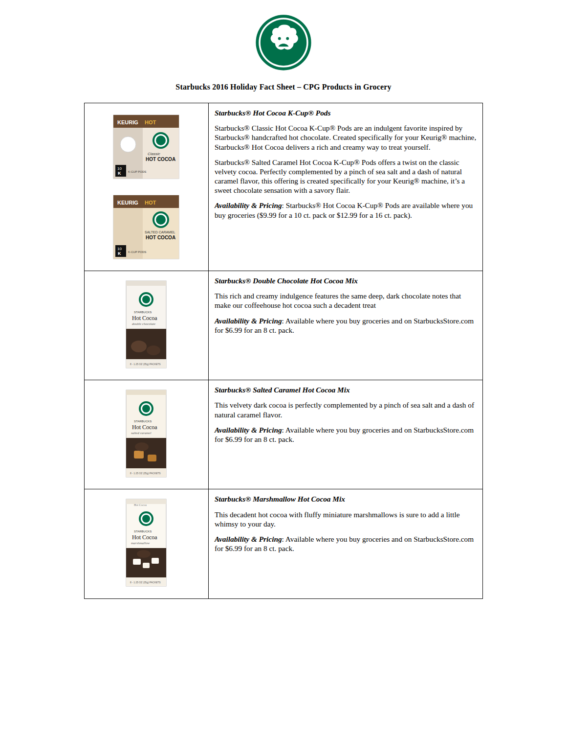Starbucks 2016 Holiday Fact Sheet – CPG Products in Grocery
| KEURIG HOT Classic HOT COCOA 10 K K-CUP PODS KEURIG HOT SALTED CARAMEL HOT COCOA 10 K K-CUP PODS | Starbucks® Hot Cocoa K-Cup® Pods Starbucks® Classic Hot Cocoa K-Cup® Pods are an indulgent favorite inspired by Starbucks® handcrafted hot chocolate. Created specifically for your Keurig® machine, Starbucks® Hot Cocoa delivers a rich and creamy way to treat yourself. Starbucks® Salted Caramel Hot Cocoa K-Cup® Pods offers a twist on the classic velvety cocoa. Perfectly complemented by a pinch of sea salt and a dash of natural caramel flavor, this offering is created specifically for your Keurig® machine, it’s a sweet chocolate sensation with a savory flair. Availability & Pricing : Starbucks® Hot Cocoa K-Cup® Pods are available where you buy groceries ($9.99 for a 10 ct. pack or $12.99 for a 16 ct. pack). |
| STARBUCKS Hot Cocoa double chocolate 8 - 1.25 OZ (35g) PACKETS | Starbucks® Double Chocolate Hot Cocoa Mix This rich and creamy indulgence features the same deep, dark chocolate notes that make our coffeehouse hot cocoa such a decadent treat Availability & Pricing : Available where you buy groceries and on StarbucksStore.com for $6.99 for an 8 ct. pack. |
| STARBUCKS Hot Cocoa salted caramel 8 - 1.25 OZ (35g) PACKETS | Starbucks® Salted Caramel Hot Cocoa Mix This velvety dark cocoa is perfectly complemented by a pinch of sea salt and a dash of natural caramel flavor. Availability & Pricing : Available where you buy groceries and on StarbucksStore.com for $6.99 for an 8 ct. pack. |
| Hot Cocoa STARBUCKS Hot Cocoa marshmallow 8 - 1.25 OZ (35g) PACKETS | Starbucks® Marshmallow Hot Cocoa Mix This decadent hot cocoa with fluffy miniature marshmallows is sure to add a little whimsy to your day. Availability & Pricing : Available where you buy groceries and on StarbucksStore.com for $6.99 for an 8 ct. pack. |